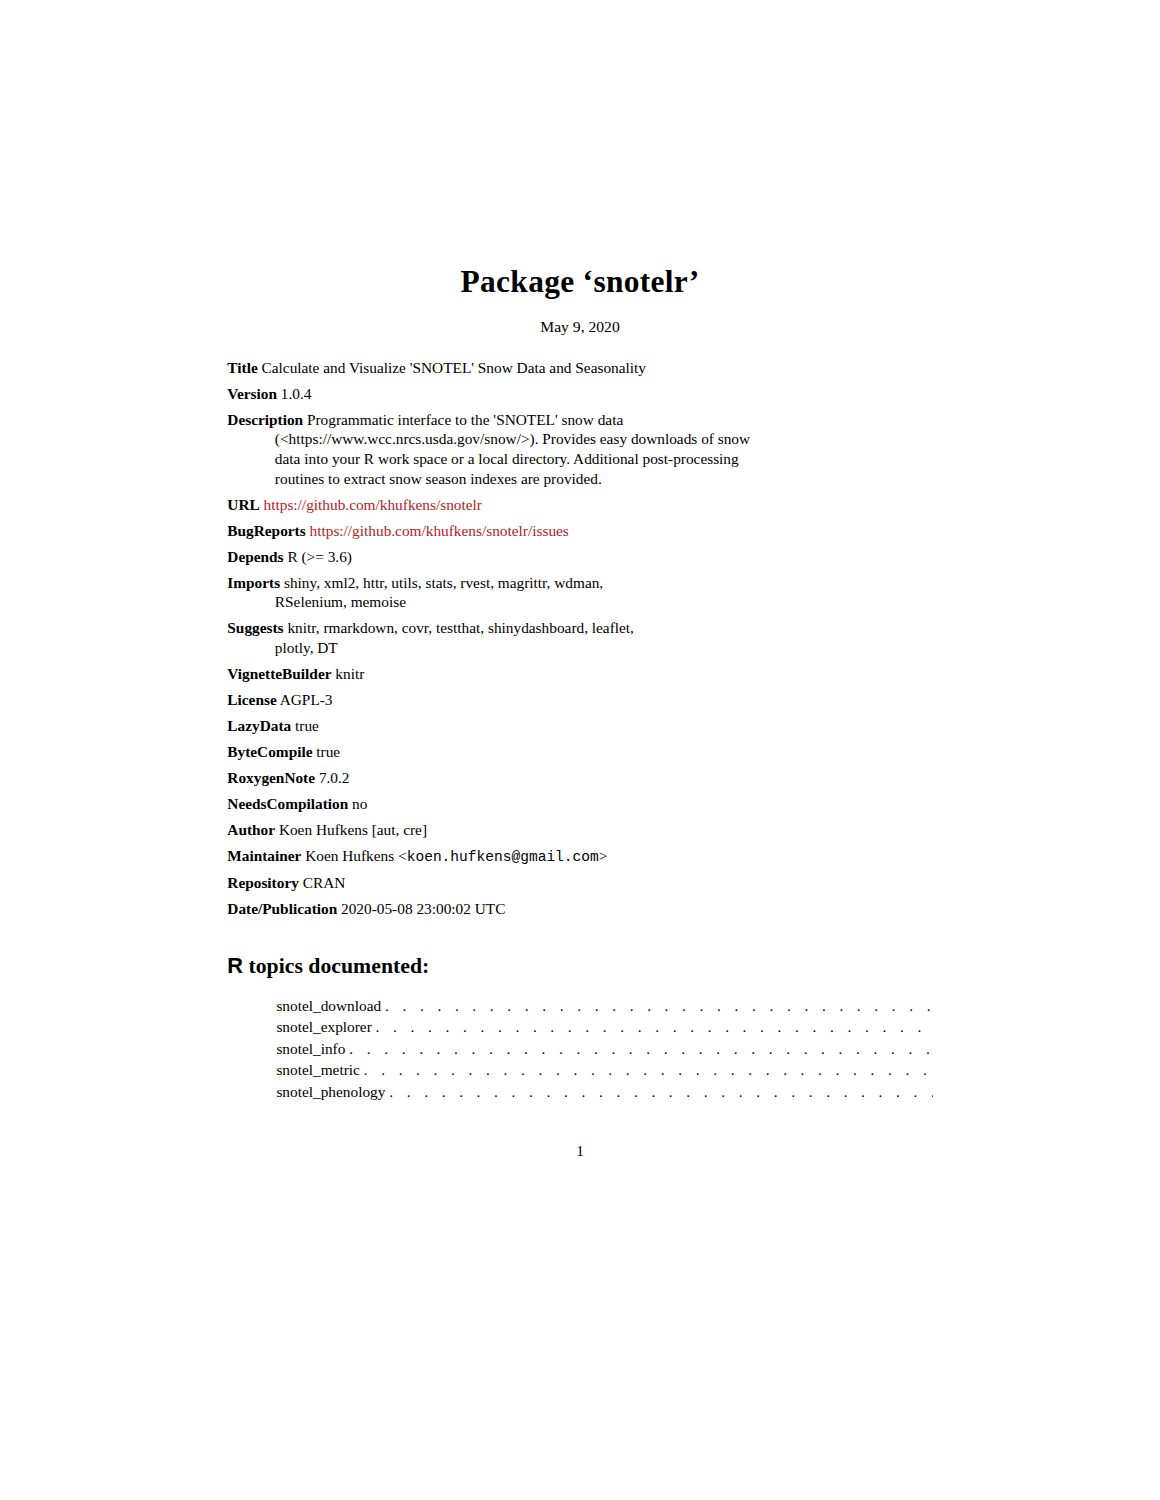Package ‘snotelr’
May 9, 2020
Title Calculate and Visualize 'SNOTEL' Snow Data and Seasonality
Version 1.0.4
Description Programmatic interface to the 'SNOTEL' snow data (<https://www.wcc.nrcs.usda.gov/snow/>). Provides easy downloads of snow data into your R work space or a local directory. Additional post-processing routines to extract snow season indexes are provided.
URL https://github.com/khufkens/snotelr
BugReports https://github.com/khufkens/snotelr/issues
Depends R (>= 3.6)
Imports shiny, xml2, httr, utils, stats, rvest, magrittr, wdman, RSelenium, memoise
Suggests knitr, rmarkdown, covr, testthat, shinydashboard, leaflet, plotly, DT
VignetteBuilder knitr
License AGPL-3
LazyData true
ByteCompile true
RoxygenNote 7.0.2
NeedsCompilation no
Author Koen Hufkens [aut, cre]
Maintainer Koen Hufkens <koen.hufkens@gmail.com>
Repository CRAN
Date/Publication 2020-05-08 23:00:02 UTC
R topics documented:
snotel_download . . . . . . . . . . . . . . . . . . . . . . . . . . . . . . . . . . . . . . . . . . 2
snotel_explorer . . . . . . . . . . . . . . . . . . . . . . . . . . . . . . . . . . . . . . . . . . . 2
snotel_info . . . . . . . . . . . . . . . . . . . . . . . . . . . . . . . . . . . . . . . . . . . . . 3
snotel_metric . . . . . . . . . . . . . . . . . . . . . . . . . . . . . . . . . . . . . . . . . . . . 3
snotel_phenology . . . . . . . . . . . . . . . . . . . . . . . . . . . . . . . . . . . . . . . . . 4
1